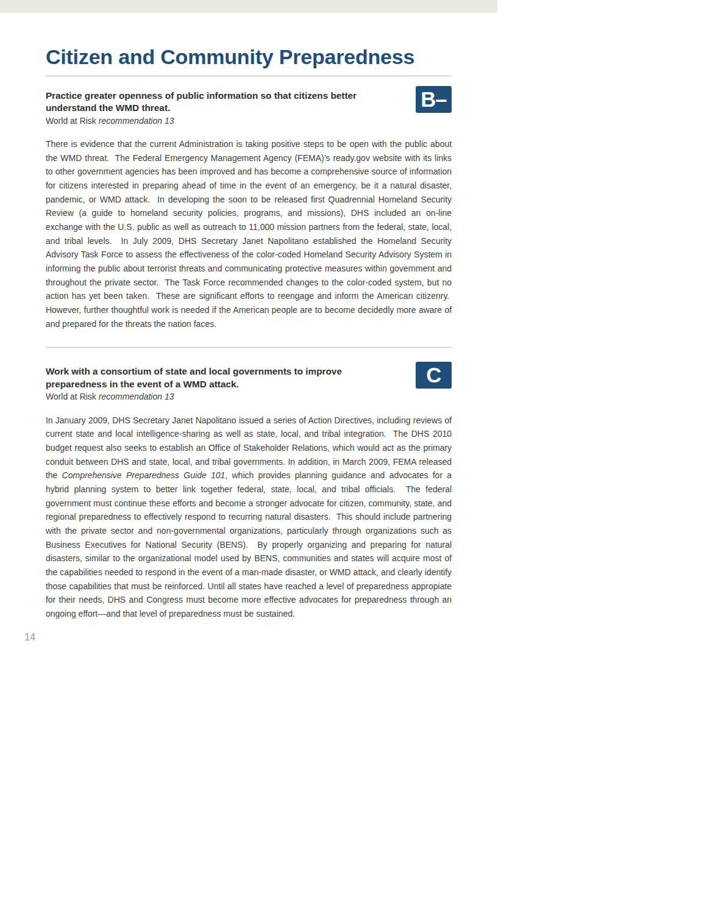Citizen and Community Preparedness
B–
Practice greater openness of public information so that citizens better
understand the WMD threat.
World at Risk recommendation 13
There is evidence that the current Administration is taking positive steps to be open with the public about the WMD threat. The Federal Emergency Management Agency (FEMA)’s ready.gov website with its links to other government agencies has been improved and has become a comprehensive source of information for citizens interested in preparing ahead of time in the event of an emergency, be it a natural disaster, pandemic, or WMD attack. In developing the soon to be released first Quadrennial Homeland Security Review (a guide to homeland security policies, programs, and missions), DHS included an on-line exchange with the U.S. public as well as outreach to 11,000 mission partners from the federal, state, local, and tribal levels. In July 2009, DHS Secretary Janet Napolitano established the Homeland Security Advisory Task Force to assess the effectiveness of the color-coded Homeland Security Advisory System in informing the public about terrorist threats and communicating protective measures within government and throughout the private sector. The Task Force recommended changes to the color-coded system, but no action has yet been taken. These are significant efforts to reengage and inform the American citizenry. However, further thoughtful work is needed if the American people are to become decidedly more aware of and prepared for the threats the nation faces.
C
Work with a consortium of state and local governments to improve
preparedness in the event of a WMD attack.
World at Risk recommendation 13
In January 2009, DHS Secretary Janet Napolitano issued a series of Action Directives, including reviews of current state and local intelligence-sharing as well as state, local, and tribal integration. The DHS 2010 budget request also seeks to establish an Office of Stakeholder Relations, which would act as the primary conduit between DHS and state, local, and tribal governments. In addition, in March 2009, FEMA released the Comprehensive Preparedness Guide 101, which provides planning guidance and advocates for a hybrid planning system to better link together federal, state, local, and tribal officials. The federal government must continue these efforts and become a stronger advocate for citizen, community, state, and regional preparedness to effectively respond to recurring natural disasters. This should include partnering with the private sector and non-governmental organizations, particularly through organizations such as Business Executives for National Security (BENS). By properly organizing and preparing for natural disasters, similar to the organizational model used by BENS, communities and states will acquire most of the capabilities needed to respond in the event of a man-made disaster, or WMD attack, and clearly identify those capabilities that must be reinforced. Until all states have reached a level of preparedness appropiate for their needs, DHS and Congress must become more effective advocates for preparedness through an ongoing effort—and that level of preparedness must be sustained.
14